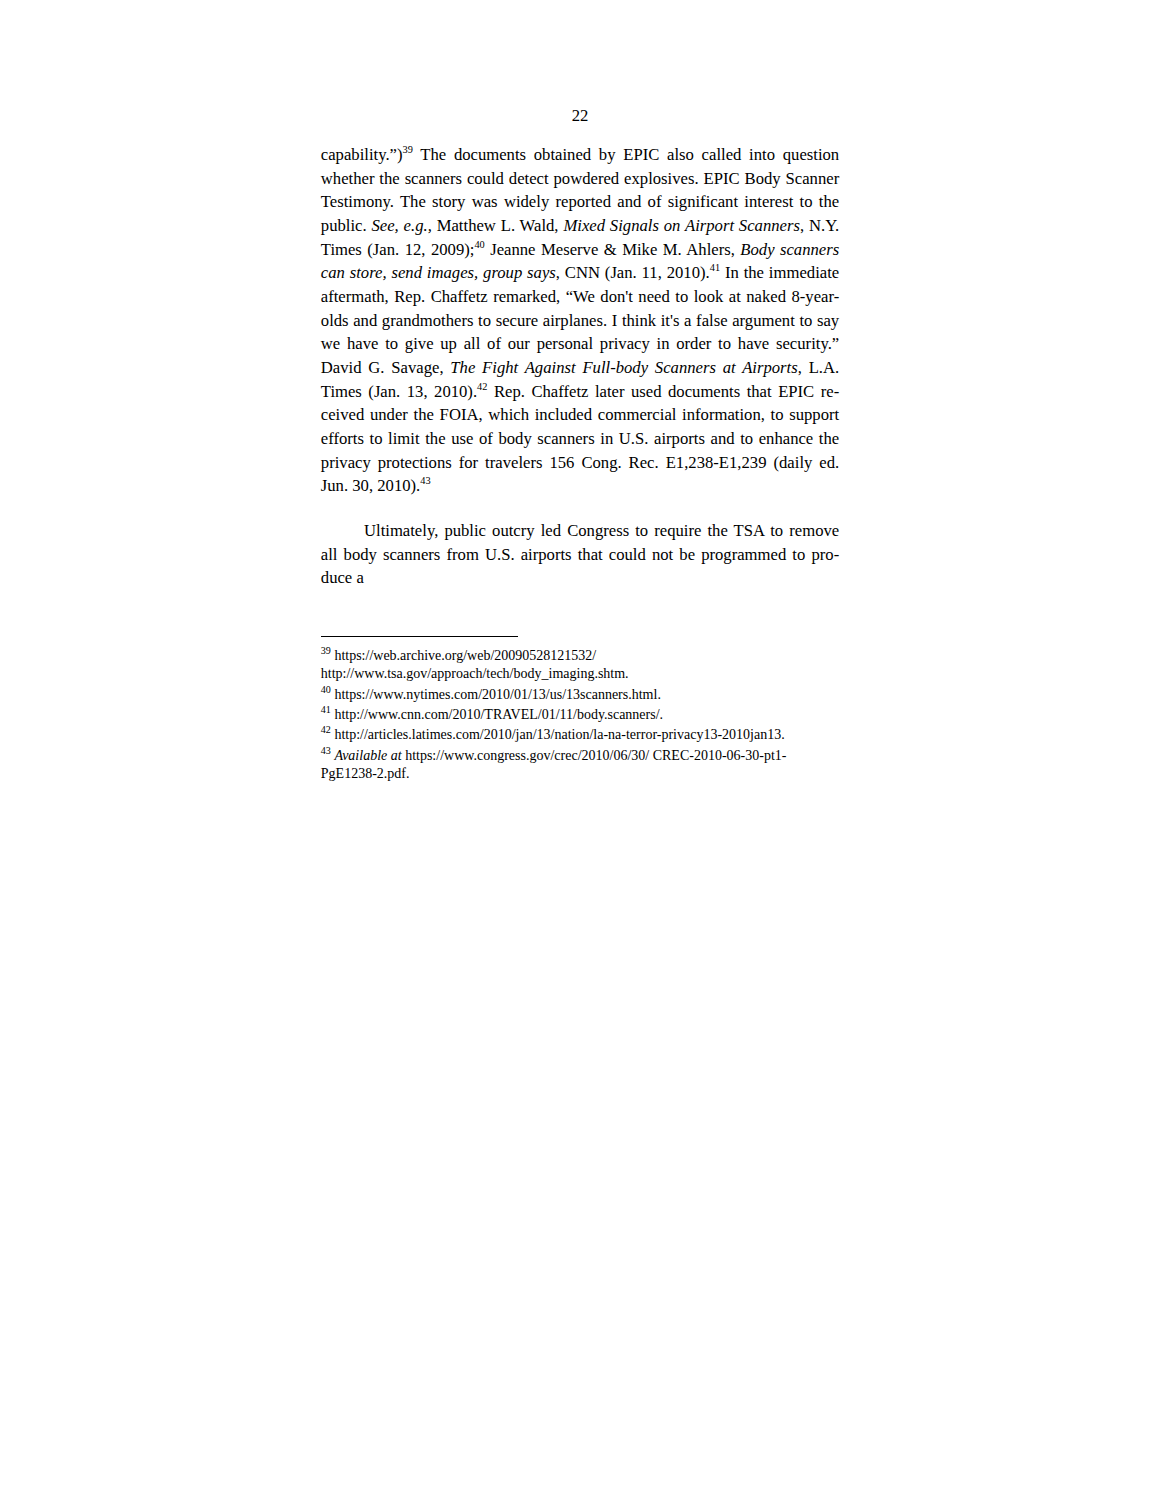22
capability.”)39 The documents obtained by EPIC also called into question whether the scanners could detect powdered explosives. EPIC Body Scanner Testimony. The story was widely reported and of significant interest to the public. See, e.g., Matthew L. Wald, Mixed Signals on Airport Scanners, N.Y. Times (Jan. 12, 2009);40 Jeanne Meserve & Mike M. Ahlers, Body scanners can store, send images, group says, CNN (Jan. 11, 2010).41 In the immediate aftermath, Rep. Chaffetz remarked, “We don't need to look at naked 8-year-olds and grandmothers to secure airplanes. I think it's a false argument to say we have to give up all of our personal privacy in order to have security.” David G. Savage, The Fight Against Full-body Scanners at Airports, L.A. Times (Jan. 13, 2010).42 Rep. Chaffetz later used documents that EPIC received under the FOIA, which included commercial information, to support efforts to limit the use of body scanners in U.S. airports and to enhance the privacy protections for travelers 156 Cong. Rec. E1,238-E1,239 (daily ed. Jun. 30, 2010).43
Ultimately, public outcry led Congress to require the TSA to remove all body scanners from U.S. airports that could not be programmed to produce a
39 https://web.archive.org/web/20090528121532/ http://www.tsa.gov/approach/tech/body_imaging.shtm.
40 https://www.nytimes.com/2010/01/13/us/13scanners.html.
41 http://www.cnn.com/2010/TRAVEL/01/11/body.scanners/.
42 http://articles.latimes.com/2010/jan/13/nation/la-na-terror-privacy13-2010jan13.
43 Available at https://www.congress.gov/crec/2010/06/30/ CREC-2010-06-30-pt1-PgE1238-2.pdf.